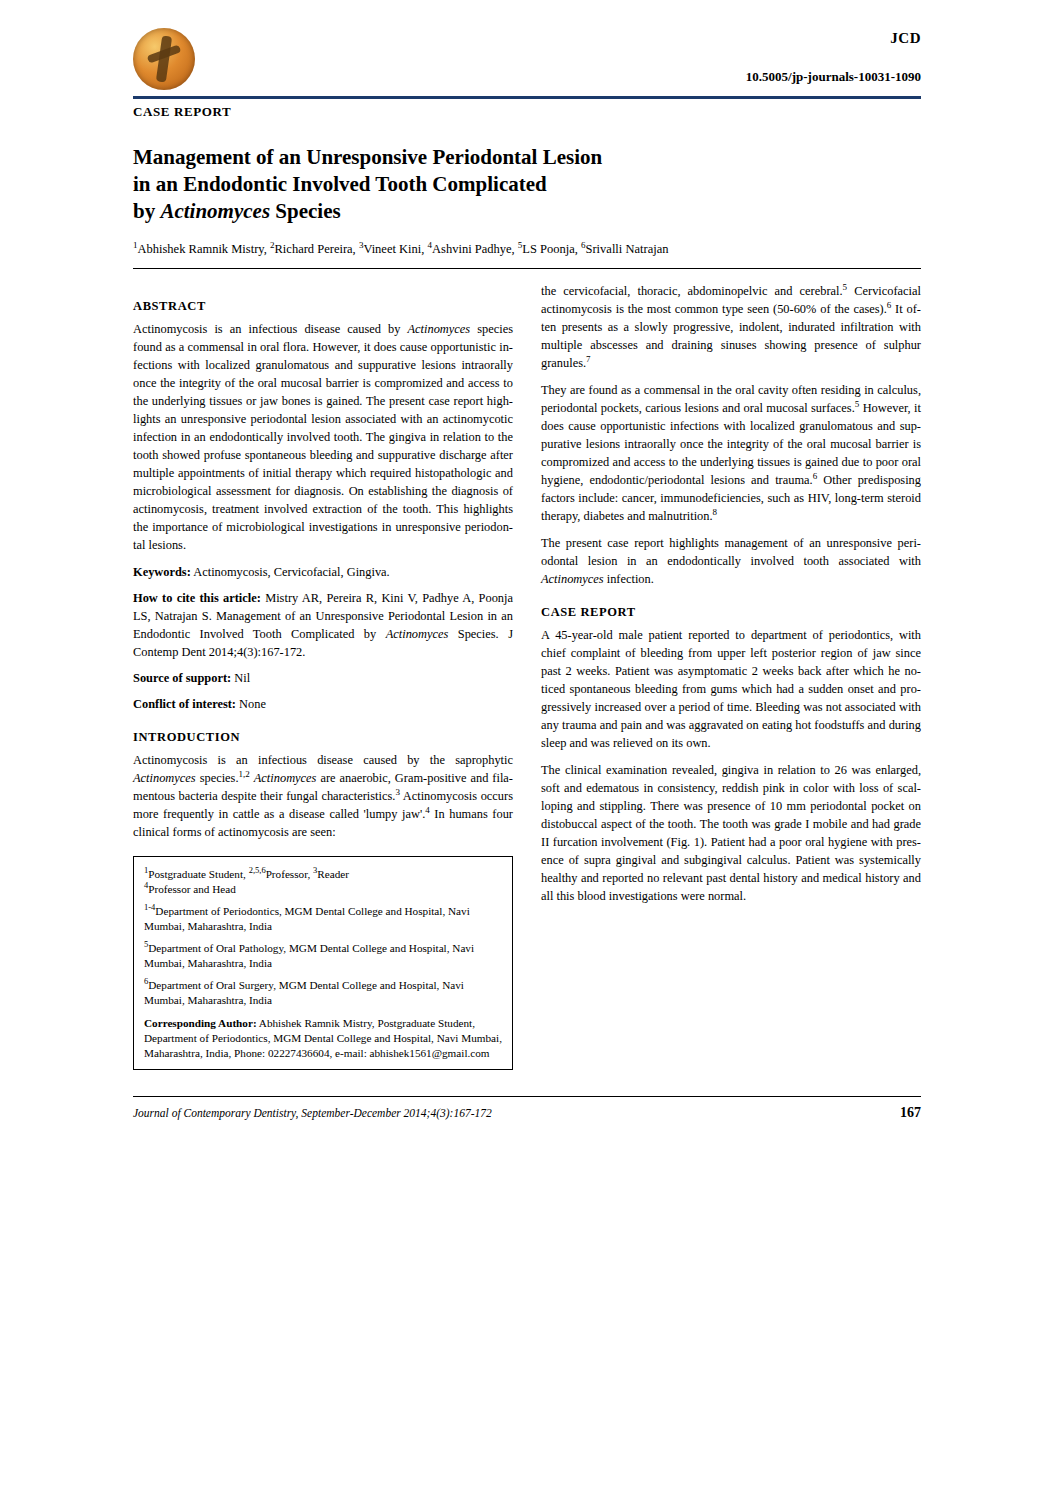JCD
10.5005/jp-journals-10031-1090
CASE REPORT
Management of an Unresponsive Periodontal Lesion
in an Endodontic Involved Tooth Complicated
by Actinomyces Species
1Abhishek Ramnik Mistry, 2Richard Pereira, 3Vineet Kini, 4Ashvini Padhye, 5LS Poonja, 6Srivalli Natrajan
ABSTRACT
Actinomycosis is an infectious disease caused by Actinomyces species found as a commensal in oral flora. However, it does cause opportunistic infections with localized granulomatous and suppurative lesions intraorally once the integrity of the oral mucosal barrier is compromized and access to the underlying tissues or jaw bones is gained. The present case report highlights an unresponsive periodontal lesion associated with an actinomycotic infection in an endodontically involved tooth. The gingiva in relation to the tooth showed profuse spontaneous bleeding and suppurative discharge after multiple appointments of initial therapy which required histopathologic and microbiological assessment for diagnosis. On establishing the diagnosis of actinomycosis, treatment involved extraction of the tooth. This highlights the importance of microbiological investigations in unresponsive periodontal lesions.
Keywords: Actinomycosis, Cervicofacial, Gingiva.
How to cite this article: Mistry AR, Pereira R, Kini V, Padhye A, Poonja LS, Natrajan S. Management of an Unresponsive Periodontal Lesion in an Endodontic Involved Tooth Complicated by Actinomyces Species. J Contemp Dent 2014;4(3):167-172.
Source of support: Nil
Conflict of interest: None
INTRODUCTION
Actinomycosis is an infectious disease caused by the saprophytic Actinomyces species.1,2 Actinomyces are anaerobic, Gram-positive and filamentous bacteria despite their fungal characteristics.3 Actinomycosis occurs more frequently in cattle as a disease called 'lumpy jaw'.4 In humans four clinical forms of actinomycosis are seen:
1Postgraduate Student, 2,5,6Professor, 3Reader
4Professor and Head
1-4Department of Periodontics, MGM Dental College and Hospital, Navi Mumbai, Maharashtra, India
5Department of Oral Pathology, MGM Dental College and Hospital, Navi Mumbai, Maharashtra, India
6Department of Oral Surgery, MGM Dental College and Hospital, Navi Mumbai, Maharashtra, India
Corresponding Author: Abhishek Ramnik Mistry, Postgraduate Student, Department of Periodontics, MGM Dental College and Hospital, Navi Mumbai, Maharashtra, India, Phone: 02227436604, e-mail: abhishek1561@gmail.com
the cervicofacial, thoracic, abdominopelvic and cerebral.5 Cervicofacial actinomycosis is the most common type seen (50-60% of the cases).6 It often presents as a slowly progressive, indolent, indurated infiltration with multiple abscesses and draining sinuses showing presence of sulphur granules.7
They are found as a commensal in the oral cavity often residing in calculus, periodontal pockets, carious lesions and oral mucosal surfaces.5 However, it does cause opportunistic infections with localized granulomatous and suppurative lesions intraorally once the integrity of the oral mucosal barrier is compromized and access to the underlying tissues is gained due to poor oral hygiene, endodontic/periodontal lesions and trauma.6 Other predisposing factors include: cancer, immunodeficiencies, such as HIV, long-term steroid therapy, diabetes and malnutrition.8
The present case report highlights management of an unresponsive periodontal lesion in an endodontically involved tooth associated with Actinomyces infection.
CASE REPORT
A 45-year-old male patient reported to department of periodontics, with chief complaint of bleeding from upper left posterior region of jaw since past 2 weeks. Patient was asymptomatic 2 weeks back after which he noticed spontaneous bleeding from gums which had a sudden onset and progressively increased over a period of time. Bleeding was not associated with any trauma and pain and was aggravated on eating hot foodstuffs and during sleep and was relieved on its own.
The clinical examination revealed, gingiva in relation to 26 was enlarged, soft and edematous in consistency, reddish pink in color with loss of scalloping and stippling. There was presence of 10 mm periodontal pocket on distobuccal aspect of the tooth. The tooth was grade I mobile and had grade II furcation involvement (Fig. 1). Patient had a poor oral hygiene with presence of supra gingival and subgingival calculus. Patient was systemically healthy and reported no relevant past dental history and medical history and all this blood investigations were normal.
Journal of Contemporary Dentistry, September-December 2014;4(3):167-172
167